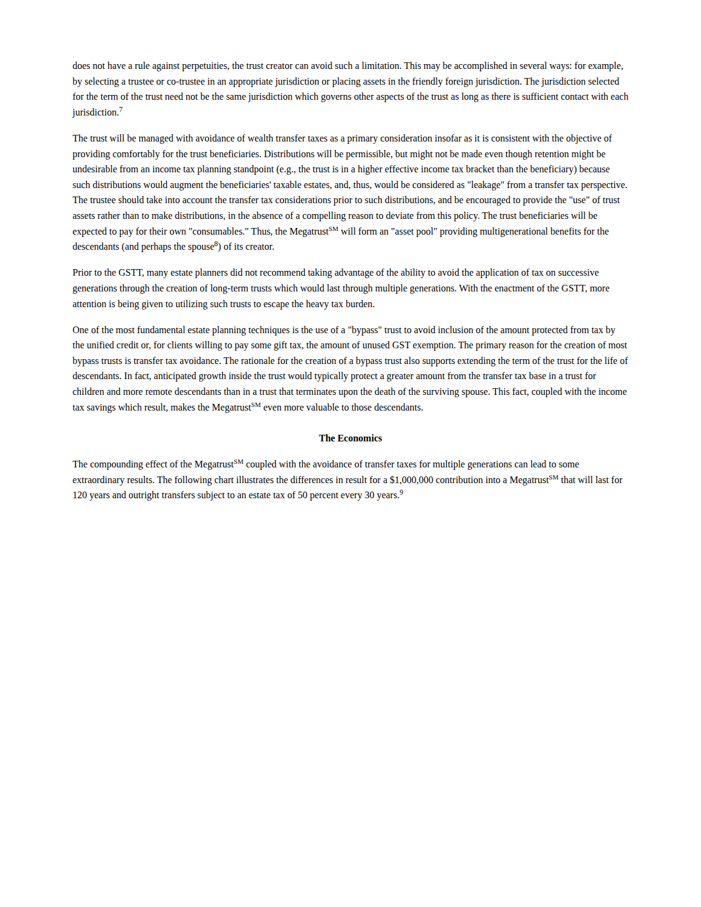does not have a rule against perpetuities, the trust creator can avoid such a limitation. This may be accomplished in several ways: for example, by selecting a trustee or co-trustee in an appropriate jurisdiction or placing assets in the friendly foreign jurisdiction. The jurisdiction selected for the term of the trust need not be the same jurisdiction which governs other aspects of the trust as long as there is sufficient contact with each jurisdiction.7
The trust will be managed with avoidance of wealth transfer taxes as a primary consideration insofar as it is consistent with the objective of providing comfortably for the trust beneficiaries. Distributions will be permissible, but might not be made even though retention might be undesirable from an income tax planning standpoint (e.g., the trust is in a higher effective income tax bracket than the beneficiary) because such distributions would augment the beneficiaries' taxable estates, and, thus, would be considered as "leakage" from a transfer tax perspective. The trustee should take into account the transfer tax considerations prior to such distributions, and be encouraged to provide the "use" of trust assets rather than to make distributions, in the absence of a compelling reason to deviate from this policy. The trust beneficiaries will be expected to pay for their own "consumables." Thus, the MegatrustSM will form an "asset pool" providing multigenerational benefits for the descendants (and perhaps the spouse8) of its creator.
Prior to the GSTT, many estate planners did not recommend taking advantage of the ability to avoid the application of tax on successive generations through the creation of long-term trusts which would last through multiple generations. With the enactment of the GSTT, more attention is being given to utilizing such trusts to escape the heavy tax burden.
One of the most fundamental estate planning techniques is the use of a "bypass" trust to avoid inclusion of the amount protected from tax by the unified credit or, for clients willing to pay some gift tax, the amount of unused GST exemption. The primary reason for the creation of most bypass trusts is transfer tax avoidance. The rationale for the creation of a bypass trust also supports extending the term of the trust for the life of descendants. In fact, anticipated growth inside the trust would typically protect a greater amount from the transfer tax base in a trust for children and more remote descendants than in a trust that terminates upon the death of the surviving spouse. This fact, coupled with the income tax savings which result, makes the MegatrustSM even more valuable to those descendants.
The Economics
The compounding effect of the MegatrustSM coupled with the avoidance of transfer taxes for multiple generations can lead to some extraordinary results. The following chart illustrates the differences in result for a $1,000,000 contribution into a MegatrustSM that will last for 120 years and outright transfers subject to an estate tax of 50 percent every 30 years.9